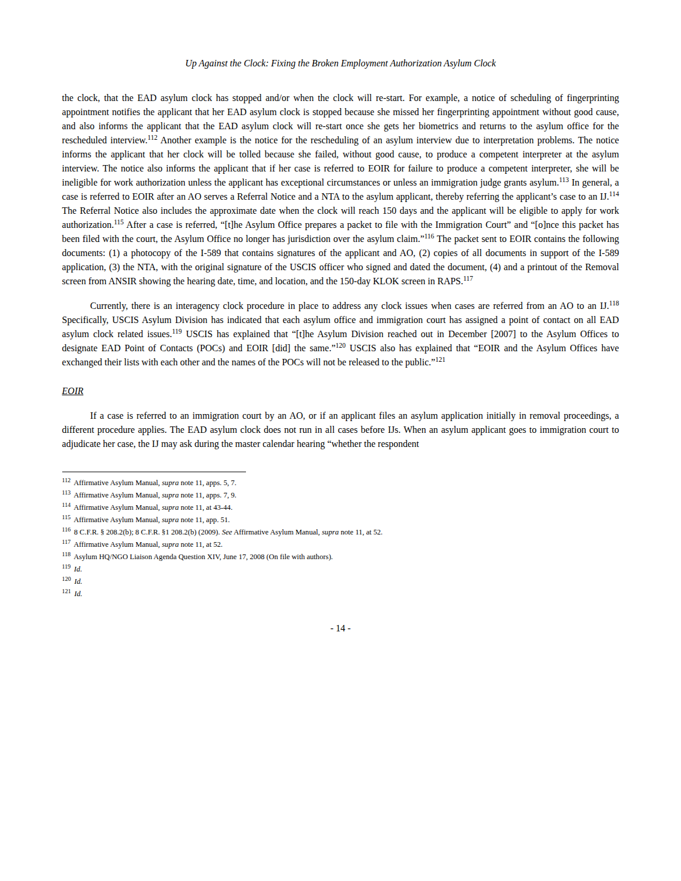Up Against the Clock: Fixing the Broken Employment Authorization Asylum Clock
the clock, that the EAD asylum clock has stopped and/or when the clock will re-start. For example, a notice of scheduling of fingerprinting appointment notifies the applicant that her EAD asylum clock is stopped because she missed her fingerprinting appointment without good cause, and also informs the applicant that the EAD asylum clock will re-start once she gets her biometrics and returns to the asylum office for the rescheduled interview.112 Another example is the notice for the rescheduling of an asylum interview due to interpretation problems. The notice informs the applicant that her clock will be tolled because she failed, without good cause, to produce a competent interpreter at the asylum interview. The notice also informs the applicant that if her case is referred to EOIR for failure to produce a competent interpreter, she will be ineligible for work authorization unless the applicant has exceptional circumstances or unless an immigration judge grants asylum.113 In general, a case is referred to EOIR after an AO serves a Referral Notice and a NTA to the asylum applicant, thereby referring the applicant’s case to an IJ.114 The Referral Notice also includes the approximate date when the clock will reach 150 days and the applicant will be eligible to apply for work authorization.115 After a case is referred, “[t]he Asylum Office prepares a packet to file with the Immigration Court” and “[o]nce this packet has been filed with the court, the Asylum Office no longer has jurisdiction over the asylum claim.”116 The packet sent to EOIR contains the following documents: (1) a photocopy of the I-589 that contains signatures of the applicant and AO, (2) copies of all documents in support of the I-589 application, (3) the NTA, with the original signature of the USCIS officer who signed and dated the document, (4) and a printout of the Removal screen from ANSIR showing the hearing date, time, and location, and the 150-day KLOK screen in RAPS.117
Currently, there is an interagency clock procedure in place to address any clock issues when cases are referred from an AO to an IJ.118 Specifically, USCIS Asylum Division has indicated that each asylum office and immigration court has assigned a point of contact on all EAD asylum clock related issues.119 USCIS has explained that “[t]he Asylum Division reached out in December [2007] to the Asylum Offices to designate EAD Point of Contacts (POCs) and EOIR [did] the same.”120 USCIS also has explained that “EOIR and the Asylum Offices have exchanged their lists with each other and the names of the POCs will not be released to the public.”121
EOIR
If a case is referred to an immigration court by an AO, or if an applicant files an asylum application initially in removal proceedings, a different procedure applies. The EAD asylum clock does not run in all cases before IJs. When an asylum applicant goes to immigration court to adjudicate her case, the IJ may ask during the master calendar hearing “whether the respondent
112 Affirmative Asylum Manual, supra note 11, apps. 5, 7.
113 Affirmative Asylum Manual, supra note 11, apps. 7, 9.
114 Affirmative Asylum Manual, supra note 11, at 43-44.
115 Affirmative Asylum Manual, supra note 11, app. 51.
116 8 C.F.R. § 208.2(b); 8 C.F.R. §1 208.2(b) (2009). See Affirmative Asylum Manual, supra note 11, at 52.
117 Affirmative Asylum Manual, supra note 11, at 52.
118 Asylum HQ/NGO Liaison Agenda Question XIV, June 17, 2008 (On file with authors).
119 Id.
120 Id.
121 Id.
- 14 -